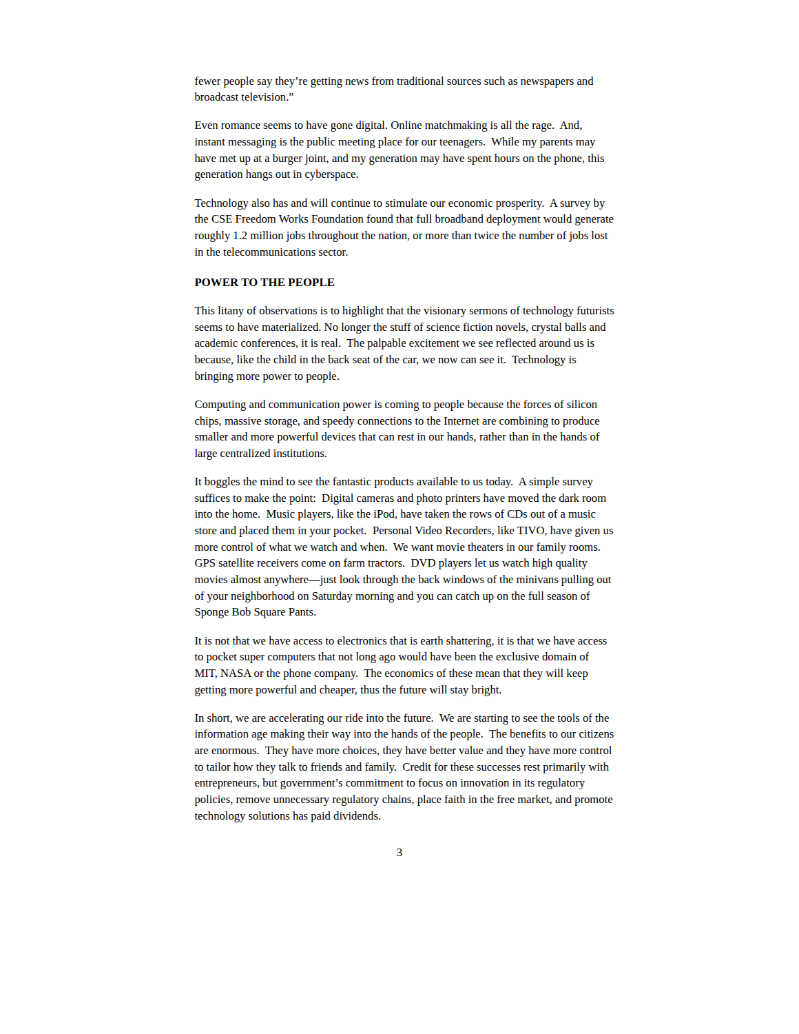fewer people say they’re getting news from traditional sources such as newspapers and broadcast television.”
Even romance seems to have gone digital. Online matchmaking is all the rage. And, instant messaging is the public meeting place for our teenagers. While my parents may have met up at a burger joint, and my generation may have spent hours on the phone, this generation hangs out in cyberspace.
Technology also has and will continue to stimulate our economic prosperity. A survey by the CSE Freedom Works Foundation found that full broadband deployment would generate roughly 1.2 million jobs throughout the nation, or more than twice the number of jobs lost in the telecommunications sector.
POWER TO THE PEOPLE
This litany of observations is to highlight that the visionary sermons of technology futurists seems to have materialized. No longer the stuff of science fiction novels, crystal balls and academic conferences, it is real. The palpable excitement we see reflected around us is because, like the child in the back seat of the car, we now can see it. Technology is bringing more power to people.
Computing and communication power is coming to people because the forces of silicon chips, massive storage, and speedy connections to the Internet are combining to produce smaller and more powerful devices that can rest in our hands, rather than in the hands of large centralized institutions.
It boggles the mind to see the fantastic products available to us today. A simple survey suffices to make the point: Digital cameras and photo printers have moved the dark room into the home. Music players, like the iPod, have taken the rows of CDs out of a music store and placed them in your pocket. Personal Video Recorders, like TIVO, have given us more control of what we watch and when. We want movie theaters in our family rooms. GPS satellite receivers come on farm tractors. DVD players let us watch high quality movies almost anywhere—just look through the back windows of the minivans pulling out of your neighborhood on Saturday morning and you can catch up on the full season of Sponge Bob Square Pants.
It is not that we have access to electronics that is earth shattering, it is that we have access to pocket super computers that not long ago would have been the exclusive domain of MIT, NASA or the phone company. The economics of these mean that they will keep getting more powerful and cheaper, thus the future will stay bright.
In short, we are accelerating our ride into the future. We are starting to see the tools of the information age making their way into the hands of the people. The benefits to our citizens are enormous. They have more choices, they have better value and they have more control to tailor how they talk to friends and family. Credit for these successes rest primarily with entrepreneurs, but government’s commitment to focus on innovation in its regulatory policies, remove unnecessary regulatory chains, place faith in the free market, and promote technology solutions has paid dividends.
3